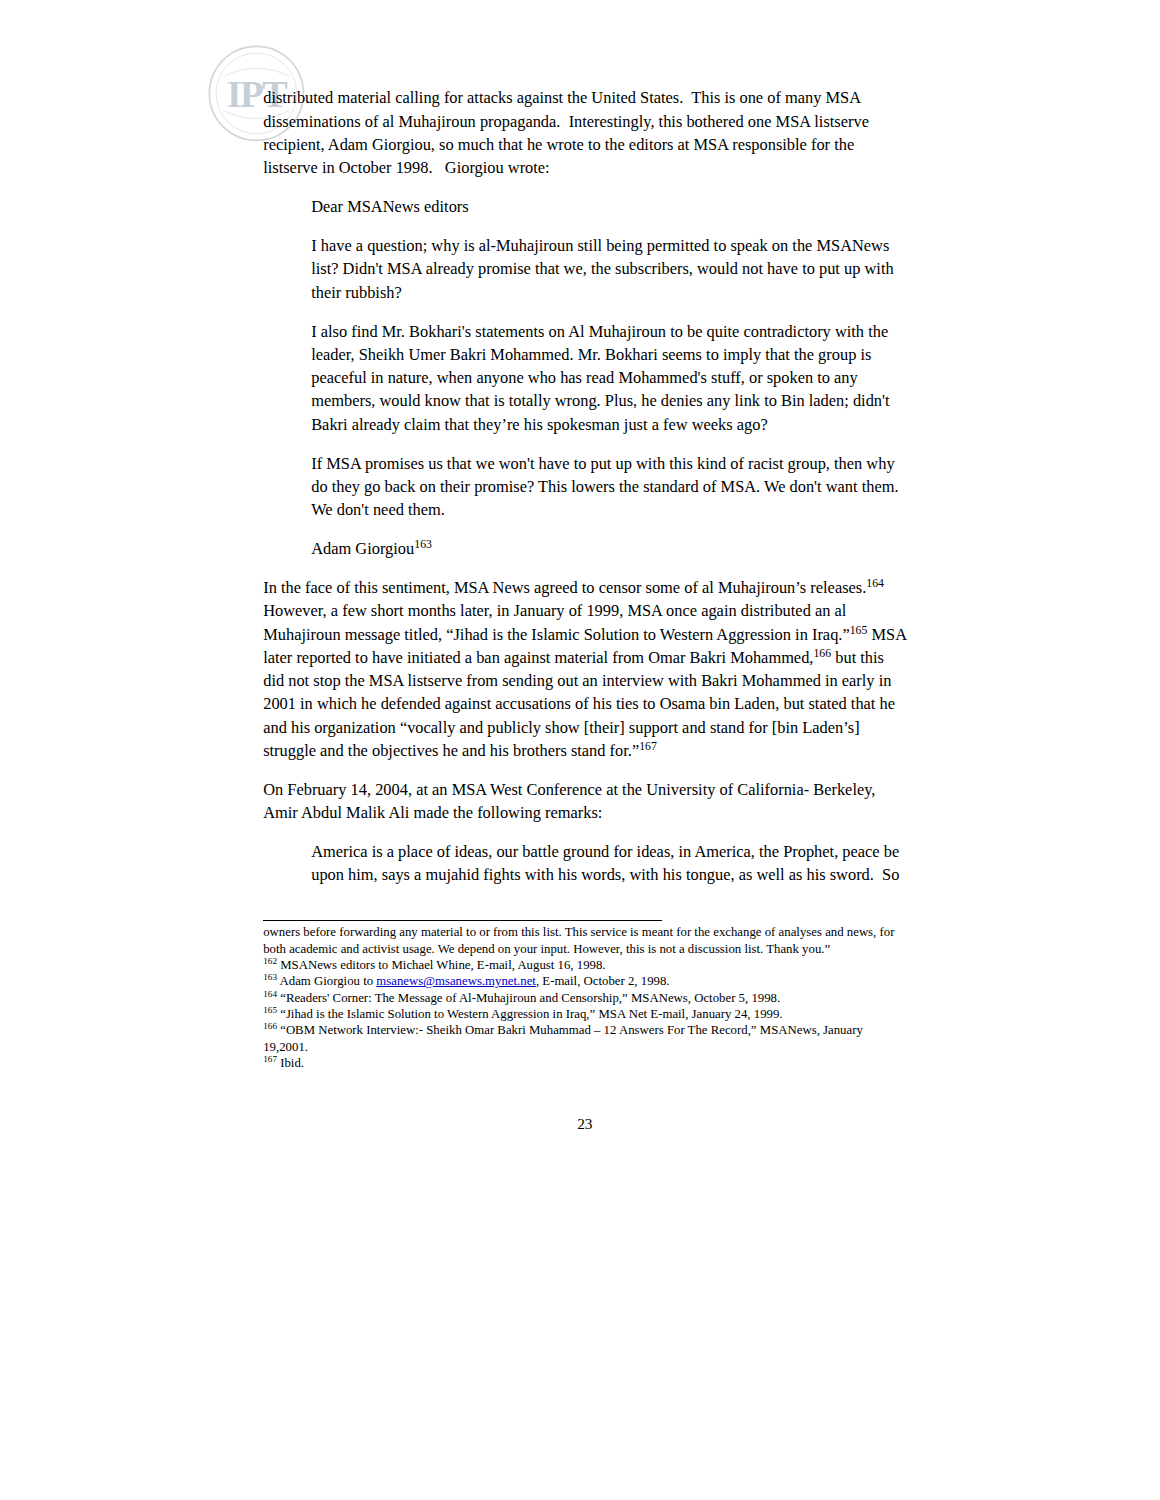IPT
distributed material calling for attacks against the United States. This is one of many MSA disseminations of al Muhajiroun propaganda. Interestingly, this bothered one MSA listserve recipient, Adam Giorgiou, so much that he wrote to the editors at MSA responsible for the listserve in October 1998. Giorgiou wrote:
Dear MSANews editors
I have a question; why is al-Muhajiroun still being permitted to speak on the MSANews list? Didn't MSA already promise that we, the subscribers, would not have to put up with their rubbish?
I also find Mr. Bokhari's statements on Al Muhajiroun to be quite contradictory with the leader, Sheikh Umer Bakri Mohammed. Mr. Bokhari seems to imply that the group is peaceful in nature, when anyone who has read Mohammed's stuff, or spoken to any members, would know that is totally wrong. Plus, he denies any link to Bin laden; didn't Bakri already claim that they’re his spokesman just a few weeks ago?
If MSA promises us that we won't have to put up with this kind of racist group, then why do they go back on their promise? This lowers the standard of MSA. We don't want them. We don't need them.
Adam Giorgiou163
In the face of this sentiment, MSA News agreed to censor some of al Muhajiroun’s releases.164 However, a few short months later, in January of 1999, MSA once again distributed an al Muhajiroun message titled, “Jihad is the Islamic Solution to Western Aggression in Iraq.”165 MSA later reported to have initiated a ban against material from Omar Bakri Mohammed,166 but this did not stop the MSA listserve from sending out an interview with Bakri Mohammed in early in 2001 in which he defended against accusations of his ties to Osama bin Laden, but stated that he and his organization “vocally and publicly show [their] support and stand for [bin Laden’s] struggle and the objectives he and his brothers stand for.”167
On February 14, 2004, at an MSA West Conference at the University of California- Berkeley, Amir Abdul Malik Ali made the following remarks:
America is a place of ideas, our battle ground for ideas, in America, the Prophet, peace be upon him, says a mujahid fights with his words, with his tongue, as well as his sword. So
owners before forwarding any material to or from this list. This service is meant for the exchange of analyses and news, for both academic and activist usage. We depend on your input. However, this is not a discussion list. Thank you.”
162 MSANews editors to Michael Whine, E-mail, August 16, 1998.
163 Adam Giorgiou to msanews@msanews.mynet.net, E-mail, October 2, 1998.
164 “Readers' Corner: The Message of Al-Muhajiroun and Censorship,” MSANews, October 5, 1998.
165 “Jihad is the Islamic Solution to Western Aggression in Iraq,” MSA Net E-mail, January 24, 1999.
166 “OBM Network Interview:- Sheikh Omar Bakri Muhammad – 12 Answers For The Record,” MSANews, January 19,2001.
167 Ibid.
23